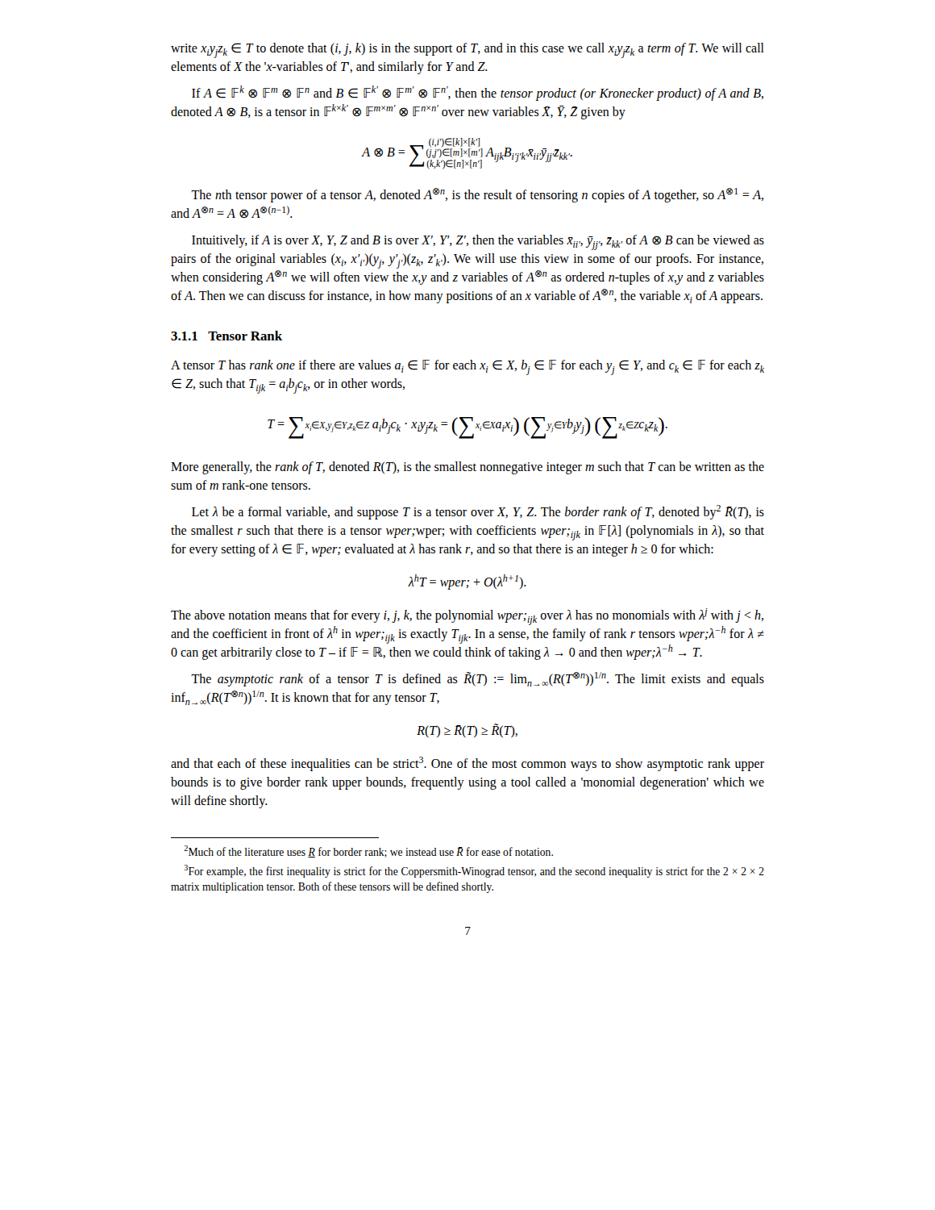write xiyjzk ∈ T to denote that (i, j, k) is in the support of T, and in this case we call xiyjzk a term of T. We will call elements of X the 'x-variables of T', and similarly for Y and Z.
If A ∈ 𝔽k ⊗ 𝔽m ⊗ 𝔽n and B ∈ 𝔽k′ ⊗ 𝔽m′ ⊗ 𝔽n′, then the tensor product (or Kronecker product) of A and B, denoted A ⊗ B, is a tensor in 𝔽k×k′ ⊗ 𝔽m×m′ ⊗ 𝔽n×n′ over new variables X̄, Ȳ, Z̄ given by
A ⊗ B = ∑(i,i′)∈[k]×[k′]
(j,j′)∈[m]×[m′]
(k,k′)∈[n]×[n′] AijkBi′j′k′x̄ii′ȳjj′z̄kk′.
The nth tensor power of a tensor A, denoted A⊗n, is the result of tensoring n copies of A together, so A⊗1 = A, and A⊗n = A ⊗ A⊗(n−1).
Intuitively, if A is over X, Y, Z and B is over X′, Y′, Z′, then the variables x̄ii′, ȳjj′, z̄kk′ of A ⊗ B can be viewed as pairs of the original variables (xi, x′i′)(yj, y′j′)(zk, z′k′). We will use this view in some of our proofs. For instance, when considering A⊗n we will often view the x,y and z variables of A⊗n as ordered n-tuples of x,y and z variables of A. Then we can discuss for instance, in how many positions of an x variable of A⊗n, the variable xi of A appears.
3.1.1 Tensor Rank
A tensor T has rank one if there are values ai ∈ 𝔽 for each xi ∈ X, bj ∈ 𝔽 for each yj ∈ Y, and ck ∈ 𝔽 for each zk ∈ Z, such that Tijk = aibjck, or in other words,
T = ∑xi∈X,yj∈Y,zk∈Z aibjck · xiyjzk = (∑xi∈X aixi) (∑yj∈Y bjyj) (∑zk∈Z ckzk).
More generally, the rank of T, denoted R(T), is the smallest nonnegative integer m such that T can be written as the sum of m rank-one tensors.
Let λ be a formal variable, and suppose T is a tensor over X, Y, Z. The border rank of T, denoted by2 R̄(T), is the smallest r such that there is a tensor wper; wper; with coefficients wper;ijk in 𝔽[λ] (polynomials in λ), so that for every setting of λ ∈ 𝔽, wper; evaluated at λ has rank r, and so that there is an integer h ≥ 0 for which:
λhT = wper; + O(λh+1).
The above notation means that for every i, j, k, the polynomial wper;ijk over λ has no monomials with λj with j < h, and the coefficient in front of λh in wper;ijk is exactly Tijk. In a sense, the family of rank r tensors wper;λ−h for λ ≠ 0 can get arbitrarily close to T – if 𝔽 = ℝ, then we could think of taking λ → 0 and then wper;λ−h → T.
The asymptotic rank of a tensor T is defined as R̃(T) := limn→∞(R(T⊗n))1/n. The limit exists and equals infn→∞(R(T⊗n))1/n. It is known that for any tensor T,
R(T) ≥ R̄(T) ≥ R̃(T),
and that each of these inequalities can be strict3. One of the most common ways to show asymptotic rank upper bounds is to give border rank upper bounds, frequently using a tool called a 'monomial degeneration' which we will define shortly.
2Much of the literature uses R for border rank; we instead use R̄ for ease of notation.
3For example, the first inequality is strict for the Coppersmith-Winograd tensor, and the second inequality is strict for the 2 × 2 × 2 matrix multiplication tensor. Both of these tensors will be defined shortly.
7